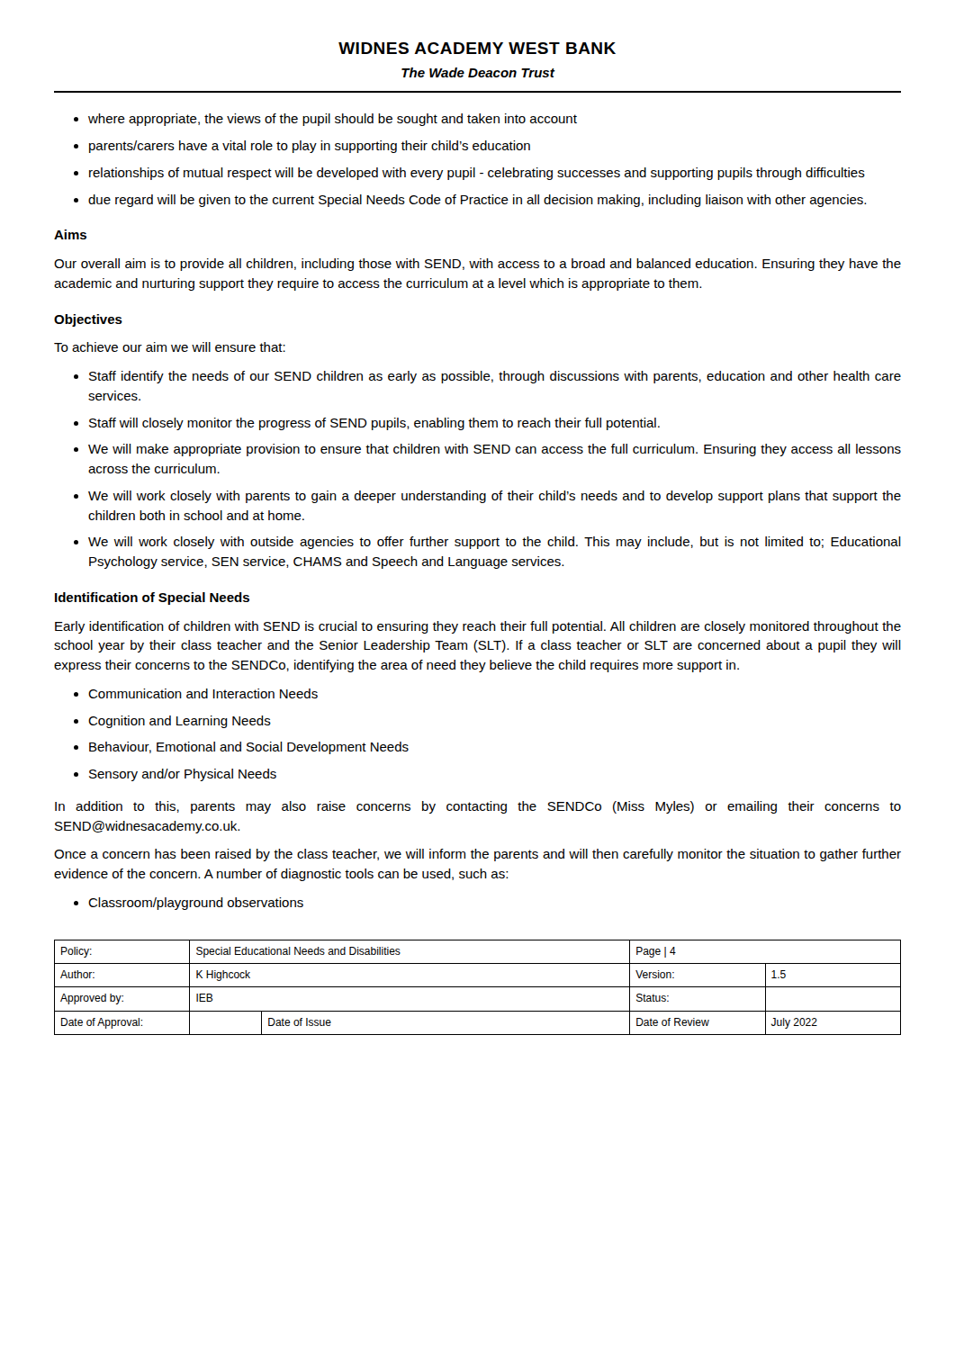WIDNES ACADEMY WEST BANK
The Wade Deacon Trust
where appropriate, the views of the pupil should be sought and taken into account
parents/carers have a vital role to play in supporting their child’s education
relationships of mutual respect will be developed with every pupil - celebrating successes and supporting pupils through difficulties
due regard will be given to the current Special Needs Code of Practice in all decision making, including liaison with other agencies.
Aims
Our overall aim is to provide all children, including those with SEND, with access to a broad and balanced education. Ensuring they have the academic and nurturing support they require to access the curriculum at a level which is appropriate to them.
Objectives
To achieve our aim we will ensure that:
Staff identify the needs of our SEND children as early as possible, through discussions with parents, education and other health care services.
Staff will closely monitor the progress of SEND pupils, enabling them to reach their full potential.
We will make appropriate provision to ensure that children with SEND can access the full curriculum. Ensuring they access all lessons across the curriculum.
We will work closely with parents to gain a deeper understanding of their child’s needs and to develop support plans that support the children both in school and at home.
We will work closely with outside agencies to offer further support to the child. This may include, but is not limited to; Educational Psychology service, SEN service, CHAMS and Speech and Language services.
Identification of Special Needs
Early identification of children with SEND is crucial to ensuring they reach their full potential. All children are closely monitored throughout the school year by their class teacher and the Senior Leadership Team (SLT). If a class teacher or SLT are concerned about a pupil they will express their concerns to the SENDCo, identifying the area of need they believe the child requires more support in.
Communication and Interaction Needs
Cognition and Learning Needs
Behaviour, Emotional and Social Development Needs
Sensory and/or Physical Needs
In addition to this, parents may also raise concerns by contacting the SENDCo (Miss Myles) or emailing their concerns to SEND@widnesacademy.co.uk.
Once a concern has been raised by the class teacher, we will inform the parents and will then carefully monitor the situation to gather further evidence of the concern. A number of diagnostic tools can be used, such as:
Classroom/playground observations
| Policy: | Special Educational Needs and Disabilities | Page / 4 |
| Author: | K Highcock | Version: | 1.5 |
| Approved by: | IEB | Status: | |
| Date of Approval: | | Date of Issue | Date of Review | July 2022 |